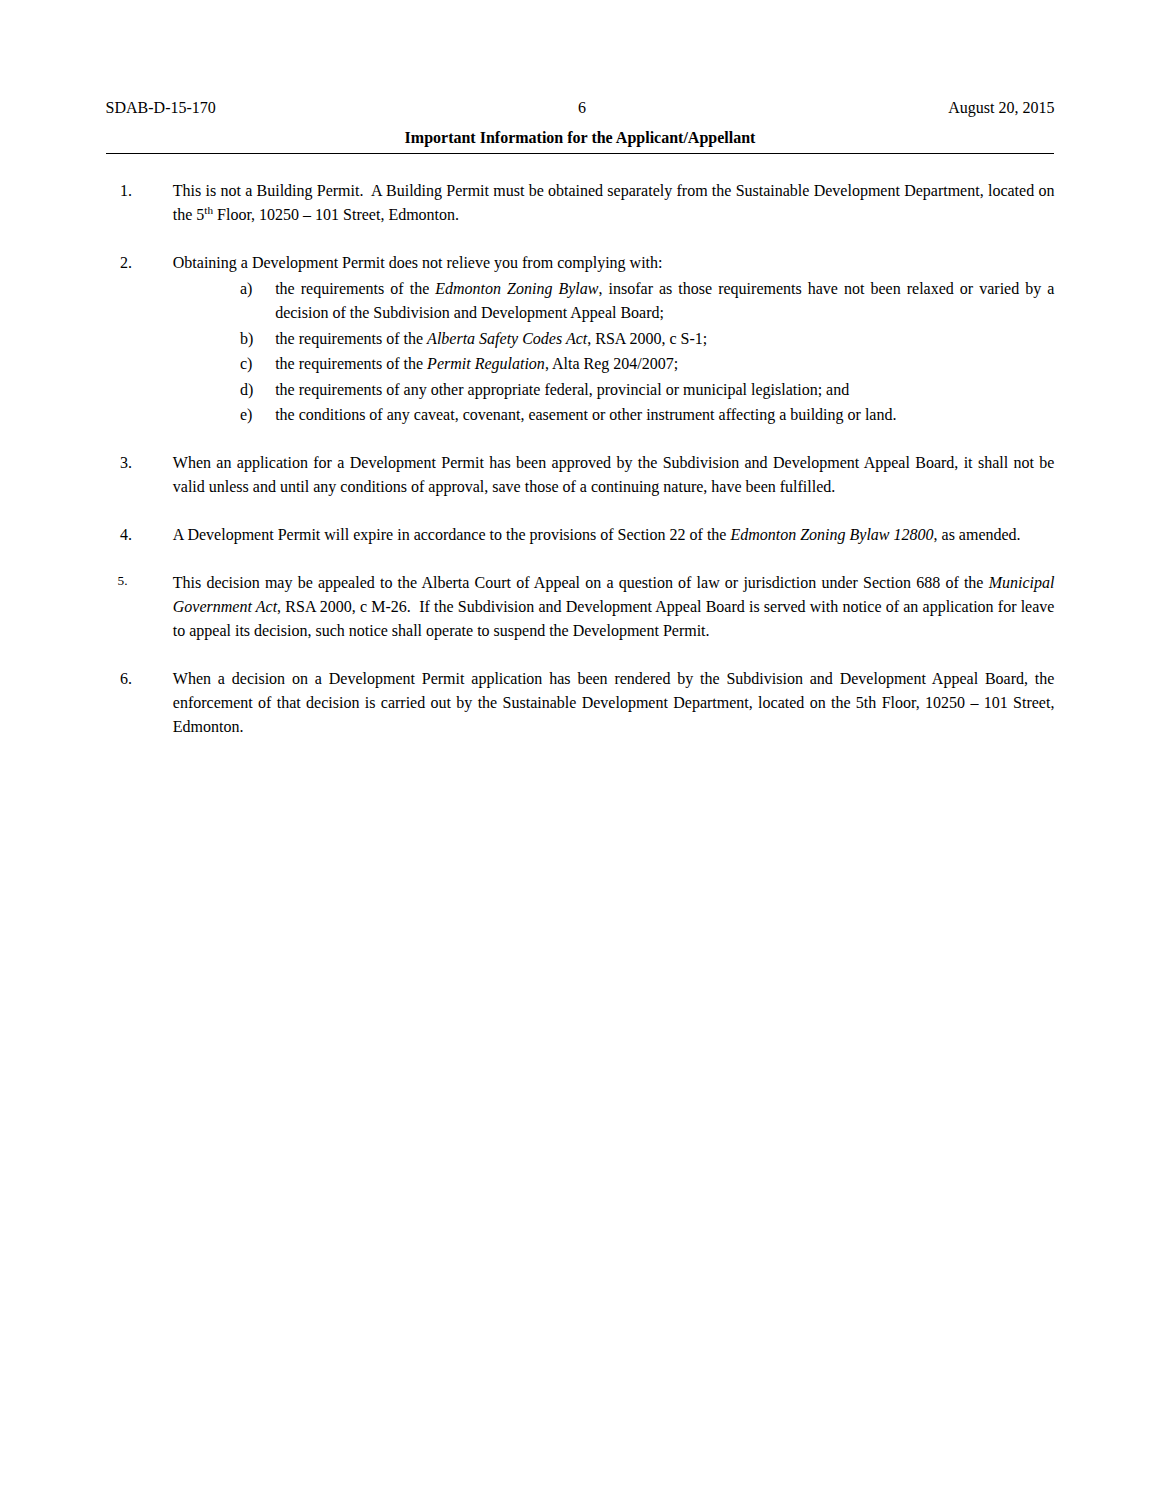SDAB-D-15-170 6 August 20, 2015
Important Information for the Applicant/Appellant
This is not a Building Permit. A Building Permit must be obtained separately from the Sustainable Development Department, located on the 5th Floor, 10250 – 101 Street, Edmonton.
Obtaining a Development Permit does not relieve you from complying with:
the requirements of the Edmonton Zoning Bylaw, insofar as those requirements have not been relaxed or varied by a decision of the Subdivision and Development Appeal Board;
the requirements of the Alberta Safety Codes Act, RSA 2000, c S-1;
the requirements of the Permit Regulation, Alta Reg 204/2007;
the requirements of any other appropriate federal, provincial or municipal legislation; and
the conditions of any caveat, covenant, easement or other instrument affecting a building or land.
When an application for a Development Permit has been approved by the Subdivision and Development Appeal Board, it shall not be valid unless and until any conditions of approval, save those of a continuing nature, have been fulfilled.
A Development Permit will expire in accordance to the provisions of Section 22 of the Edmonton Zoning Bylaw 12800, as amended.
This decision may be appealed to the Alberta Court of Appeal on a question of law or jurisdiction under Section 688 of the Municipal Government Act, RSA 2000, c M-26. If the Subdivision and Development Appeal Board is served with notice of an application for leave to appeal its decision, such notice shall operate to suspend the Development Permit.
When a decision on a Development Permit application has been rendered by the Subdivision and Development Appeal Board, the enforcement of that decision is carried out by the Sustainable Development Department, located on the 5th Floor, 10250 – 101 Street, Edmonton.